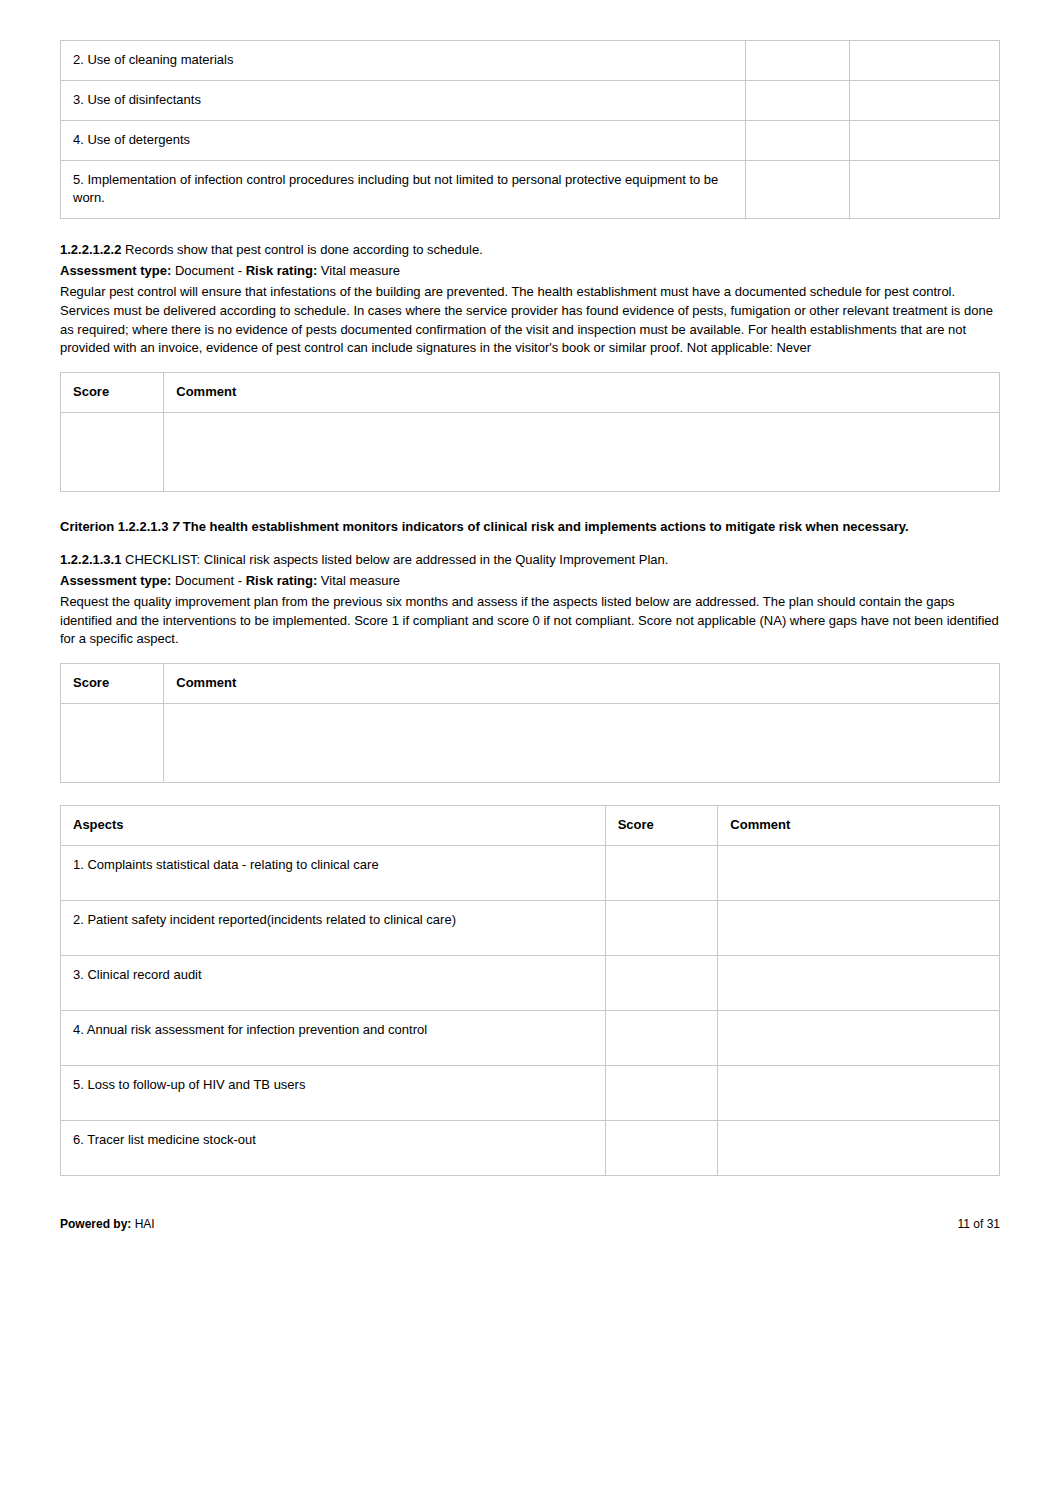| 2. Use of cleaning materials | | |
| 3. Use of disinfectants | | |
| 4. Use of detergents | | |
| 5. Implementation of infection control procedures including but not limited to personal protective equipment to be worn. | | |
1.2.2.1.2.2 Records show that pest control is done according to schedule.
Assessment type: Document - Risk rating: Vital measure
Regular pest control will ensure that infestations of the building are prevented. The health establishment must have a documented schedule for pest control. Services must be delivered according to schedule. In cases where the service provider has found evidence of pests, fumigation or other relevant treatment is done as required; where there is no evidence of pests documented confirmation of the visit and inspection must be available. For health establishments that are not provided with an invoice, evidence of pest control can include signatures in the visitor's book or similar proof. Not applicable: Never
| Score | Comment |
| --- | --- |
Criterion 1.2.2.1.3 7 The health establishment monitors indicators of clinical risk and implements actions to mitigate risk when necessary.
1.2.2.1.3.1 CHECKLIST: Clinical risk aspects listed below are addressed in the Quality Improvement Plan.
Assessment type: Document - Risk rating: Vital measure
Request the quality improvement plan from the previous six months and assess if the aspects listed below are addressed. The plan should contain the gaps identified and the interventions to be implemented. Score 1 if compliant and score 0 if not compliant. Score not applicable (NA) where gaps have not been identified for a specific aspect.
| Score | Comment |
| --- | --- |
| Aspects | Score | Comment |
| --- | --- | --- |
| 1. Complaints statistical data - relating to clinical care | | |
| 2. Patient safety incident reported(incidents related to clinical care) | | |
| 3. Clinical record audit | | |
| 4. Annual risk assessment for infection prevention and control | | |
| 5. Loss to follow-up of HIV and TB users | | |
| 6. Tracer list medicine stock-out | | |
Powered by: HAI
11 of 31